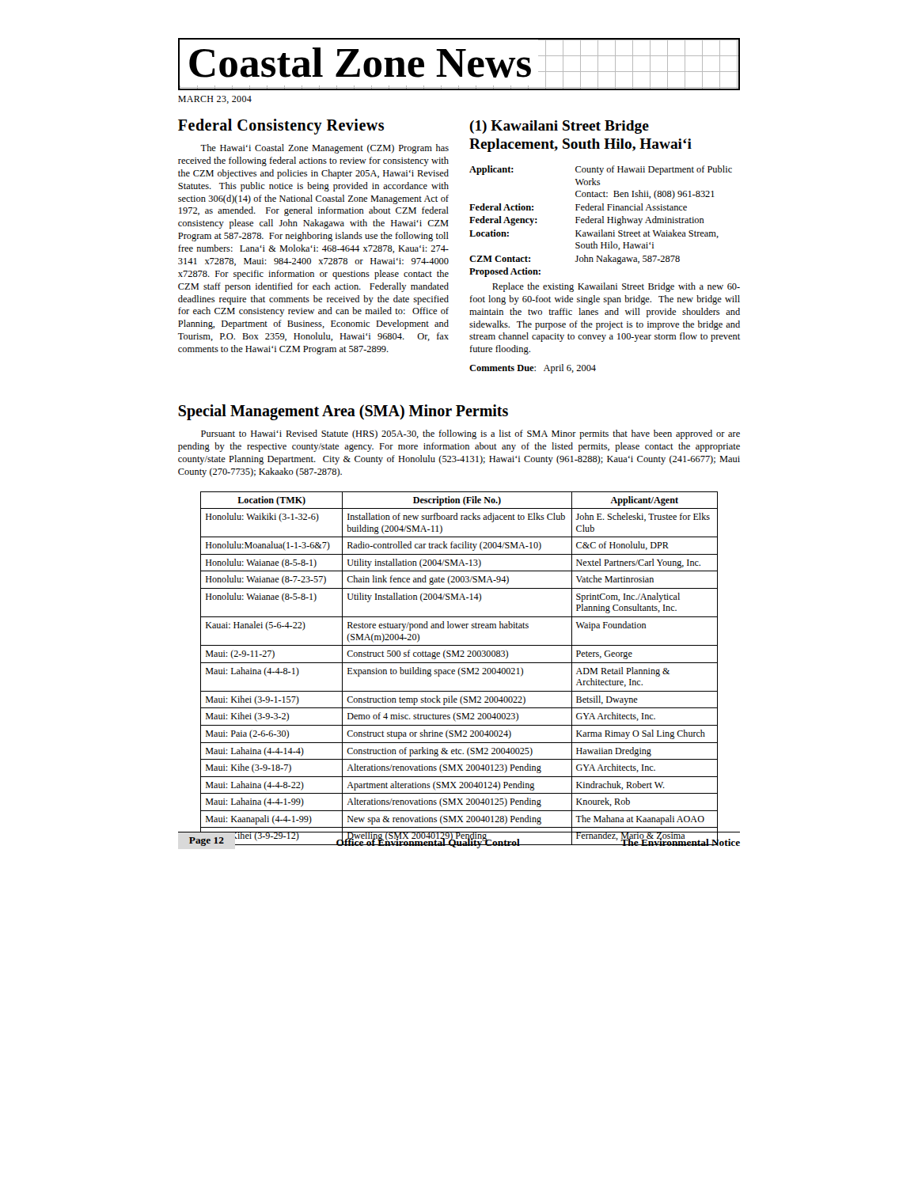Coastal Zone News
MARCH 23, 2004
Federal Consistency Reviews
The Hawaiʻi Coastal Zone Management (CZM) Program has received the following federal actions to review for consistency with the CZM objectives and policies in Chapter 205A, Hawaiʻi Revised Statutes. This public notice is being provided in accordance with section 306(d)(14) of the National Coastal Zone Management Act of 1972, as amended. For general information about CZM federal consistency please call John Nakagawa with the Hawaiʻi CZM Program at 587-2878. For neighboring islands use the following toll free numbers: Lanaʻi & Molokaʻi: 468-4644 x72878, Kauaʻi: 274-3141 x72878, Maui: 984-2400 x72878 or Hawaiʻi: 974-4000 x72878. For specific information or questions please contact the CZM staff person identified for each action. Federally mandated deadlines require that comments be received by the date specified for each CZM consistency review and can be mailed to: Office of Planning, Department of Business, Economic Development and Tourism, P.O. Box 2359, Honolulu, Hawaiʻi 96804. Or, fax comments to the Hawaiʻi CZM Program at 587-2899.
(1) Kawailani Street Bridge Replacement, South Hilo, Hawaiʻi
| Applicant: | County of Hawaii Department of Public Works Contact: Ben Ishii, (808) 961-8321 |
| Federal Action: | Federal Financial Assistance |
| Federal Agency: | Federal Highway Administration |
| Location: | Kawailani Street at Waiakea Stream, South Hilo, Hawaiʻi |
| CZM Contact: | John Nakagawa, 587-2878 |
| Proposed Action: | |
Replace the existing Kawailani Street Bridge with a new 60-foot long by 60-foot wide single span bridge. The new bridge will maintain the two traffic lanes and will provide shoulders and sidewalks. The purpose of the project is to improve the bridge and stream channel capacity to convey a 100-year storm flow to prevent future flooding.
Comments Due: April 6, 2004
Special Management Area (SMA) Minor Permits
Pursuant to Hawaiʻi Revised Statute (HRS) 205A-30, the following is a list of SMA Minor permits that have been approved or are pending by the respective county/state agency. For more information about any of the listed permits, please contact the appropriate county/state Planning Department. City & County of Honolulu (523-4131); Hawaiʻi County (961-8288); Kauaʻi County (241-6677); Maui County (270-7735); Kakaako (587-2878).
| Location (TMK) | Description (File No.) | Applicant/Agent |
| --- | --- | --- |
| Honolulu: Waikiki (3-1-32-6) | Installation of new surfboard racks adjacent to Elks Club building (2004/SMA-11) | John E. Scheleski, Trustee for Elks Club |
| Honolulu:Moanalua(1-1-3-6&7) | Radio-controlled car track facility (2004/SMA-10) | C&C of Honolulu, DPR |
| Honolulu: Waianae (8-5-8-1) | Utility installation (2004/SMA-13) | Nextel Partners/Carl Young, Inc. |
| Honolulu: Waianae (8-7-23-57) | Chain link fence and gate (2003/SMA-94) | Vatche Martinrosian |
| Honolulu: Waianae (8-5-8-1) | Utility Installation (2004/SMA-14) | SprintCom, Inc./Analytical Planning Consultants, Inc. |
| Kauai: Hanalei (5-6-4-22) | Restore estuary/pond and lower stream habitats (SMA(m)2004-20) | Waipa Foundation |
| Maui: (2-9-11-27) | Construct 500 sf cottage (SM2 20030083) | Peters, George |
| Maui: Lahaina (4-4-8-1) | Expansion to building space (SM2 20040021) | ADM Retail Planning & Architecture, Inc. |
| Maui: Kihei (3-9-1-157) | Construction temp stock pile (SM2 20040022) | Betsill, Dwayne |
| Maui: Kihei (3-9-3-2) | Demo of 4 misc. structures (SM2 20040023) | GYA Architects, Inc. |
| Maui: Paia (2-6-6-30) | Construct stupa or shrine (SM2 20040024) | Karma Rimay O Sal Ling Church |
| Maui: Lahaina (4-4-14-4) | Construction of parking & etc. (SM2 20040025) | Hawaiian Dredging |
| Maui: Kihe (3-9-18-7) | Alterations/renovations (SMX 20040123) Pending | GYA Architects, Inc. |
| Maui: Lahaina (4-4-8-22) | Apartment alterations (SMX 20040124) Pending | Kindrachuk, Robert W. |
| Maui: Lahaina (4-4-1-99) | Alterations/renovations (SMX 20040125) Pending | Knourek, Rob |
| Maui: Kaanapali (4-4-1-99) | New spa & renovations (SMX 20040128) Pending | The Mahana at Kaanapali AOAO |
| Maui: Kihei (3-9-29-12) | Dwelling (SMX 20040129) Pending | Fernandez, Mario & Zosima |
Page 12
Office of Environmental Quality Control
The Environmental Notice